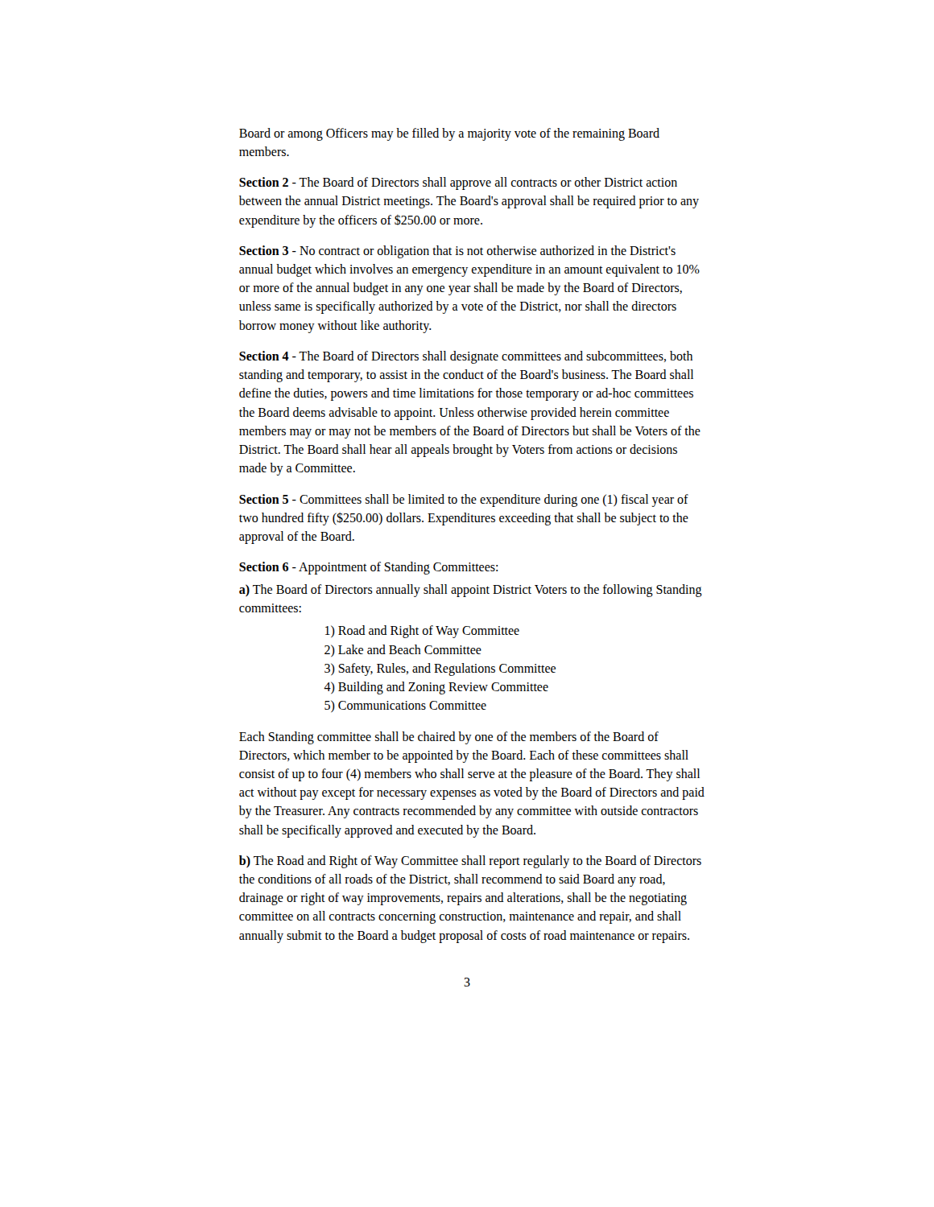Board or among Officers may be filled by a majority vote of the remaining Board members.
Section 2 - The Board of Directors shall approve all contracts or other District action between the annual District meetings. The Board's approval shall be required prior to any expenditure by the officers of $250.00 or more.
Section 3 - No contract or obligation that is not otherwise authorized in the District's annual budget which involves an emergency expenditure in an amount equivalent to 10% or more of the annual budget in any one year shall be made by the Board of Directors, unless same is specifically authorized by a vote of the District, nor shall the directors borrow money without like authority.
Section 4 - The Board of Directors shall designate committees and subcommittees, both standing and temporary, to assist in the conduct of the Board's business. The Board shall define the duties, powers and time limitations for those temporary or ad-hoc committees the Board deems advisable to appoint. Unless otherwise provided herein committee members may or may not be members of the Board of Directors but shall be Voters of the District. The Board shall hear all appeals brought by Voters from actions or decisions made by a Committee.
Section 5 - Committees shall be limited to the expenditure during one (1) fiscal year of two hundred fifty ($250.00) dollars. Expenditures exceeding that shall be subject to the approval of the Board.
Section 6 - Appointment of Standing Committees:
a) The Board of Directors annually shall appoint District Voters to the following Standing committees:
1) Road and Right of Way Committee
2) Lake and Beach Committee
3) Safety, Rules, and Regulations Committee
4) Building and Zoning Review Committee
5) Communications Committee
Each Standing committee shall be chaired by one of the members of the Board of Directors, which member to be appointed by the Board. Each of these committees shall consist of up to four (4) members who shall serve at the pleasure of the Board. They shall act without pay except for necessary expenses as voted by the Board of Directors and paid by the Treasurer. Any contracts recommended by any committee with outside contractors shall be specifically approved and executed by the Board.
b) The Road and Right of Way Committee shall report regularly to the Board of Directors the conditions of all roads of the District, shall recommend to said Board any road, drainage or right of way improvements, repairs and alterations, shall be the negotiating committee on all contracts concerning construction, maintenance and repair, and shall annually submit to the Board a budget proposal of costs of road maintenance or repairs.
3